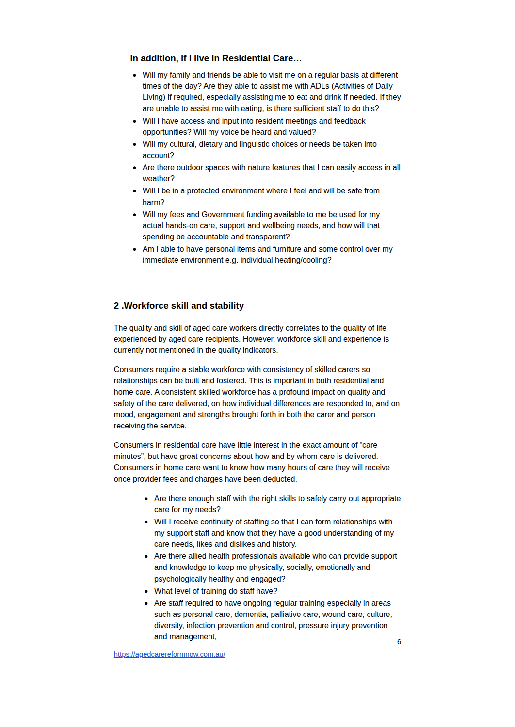In addition, if I live in Residential Care…
Will my family and friends be able to visit me on a regular basis at different times of the day? Are they able to assist me with ADLs (Activities of Daily Living) if required, especially assisting me to eat and drink if needed. If they are unable to assist me with eating, is there sufficient staff to do this?
Will I have access and input into resident meetings and feedback opportunities? Will my voice be heard and valued?
Will my cultural, dietary and linguistic choices or needs be taken into account?
Are there outdoor spaces with nature features that I can easily access in all weather?
Will I be in a protected environment where I feel and will be safe from harm?
Will my fees and Government funding available to me be used for my actual hands-on care, support and wellbeing needs, and how will that spending be accountable and transparent?
Am I able to have personal items and furniture and some control over my immediate environment e.g. individual heating/cooling?
2 .Workforce skill and stability
The quality and skill of aged care workers directly correlates to the quality of life experienced by aged care recipients. However, workforce skill and experience is currently not mentioned in the quality indicators.
Consumers require a stable workforce with consistency of skilled carers so relationships can be built and fostered. This is important in both residential and home care. A consistent skilled workforce has a profound impact on quality and safety of the care delivered, on how individual differences are responded to, and on mood, engagement and strengths brought forth in both the carer and person receiving the service.
Consumers in residential care have little interest in the exact amount of “care minutes”, but have great concerns about how and by whom care is delivered. Consumers in home care want to know how many hours of care they will receive once provider fees and charges have been deducted.
Are there enough staff with the right skills to safely carry out appropriate care for my needs?
Will I receive continuity of staffing so that I can form relationships with my support staff and know that they have a good understanding of my care needs, likes and dislikes and history.
Are there allied health professionals available who can provide support and knowledge to keep me physically, socially, emotionally and psychologically healthy and engaged?
What level of training do staff have?
Are staff required to have ongoing regular training especially in areas such as personal care, dementia, palliative care, wound care, culture, diversity, infection prevention and control, pressure injury prevention and management,
6
https://agedcarereformnow.com.au/